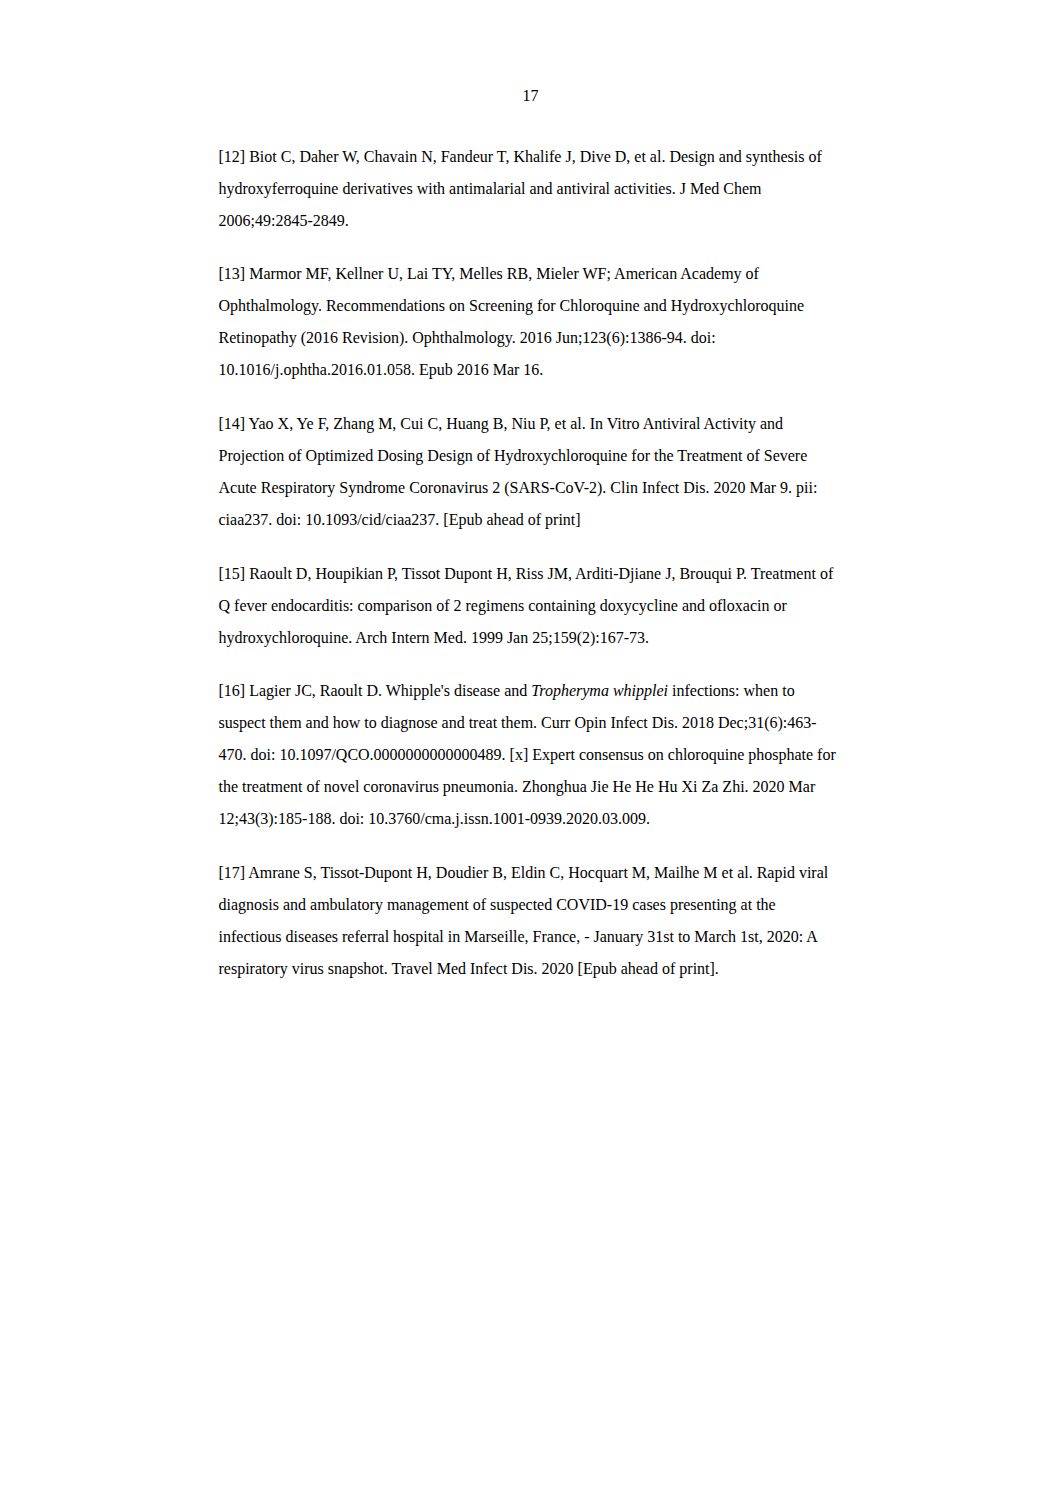17
[12] Biot C, Daher W, Chavain N, Fandeur T, Khalife J, Dive D, et al. Design and synthesis of hydroxyferroquine derivatives with antimalarial and antiviral activities. J Med Chem 2006;49:2845-2849.
[13] Marmor MF, Kellner U, Lai TY, Melles RB, Mieler WF; American Academy of Ophthalmology. Recommendations on Screening for Chloroquine and Hydroxychloroquine Retinopathy (2016 Revision). Ophthalmology. 2016 Jun;123(6):1386-94. doi: 10.1016/j.ophtha.2016.01.058. Epub 2016 Mar 16.
[14] Yao X, Ye F, Zhang M, Cui C, Huang B, Niu P, et al. In Vitro Antiviral Activity and Projection of Optimized Dosing Design of Hydroxychloroquine for the Treatment of Severe Acute Respiratory Syndrome Coronavirus 2 (SARS-CoV-2). Clin Infect Dis. 2020 Mar 9. pii: ciaa237. doi: 10.1093/cid/ciaa237. [Epub ahead of print]
[15] Raoult D, Houpikian P, Tissot Dupont H, Riss JM, Arditi-Djiane J, Brouqui P. Treatment of Q fever endocarditis: comparison of 2 regimens containing doxycycline and ofloxacin or hydroxychloroquine. Arch Intern Med. 1999 Jan 25;159(2):167-73.
[16] Lagier JC, Raoult D. Whipple's disease and Tropheryma whipplei infections: when to suspect them and how to diagnose and treat them. Curr Opin Infect Dis. 2018 Dec;31(6):463-470. doi: 10.1097/QCO.0000000000000489. [x] Expert consensus on chloroquine phosphate for the treatment of novel coronavirus pneumonia. Zhonghua Jie He He Hu Xi Za Zhi. 2020 Mar 12;43(3):185-188. doi: 10.3760/cma.j.issn.1001-0939.2020.03.009.
[17] Amrane S, Tissot-Dupont H, Doudier B, Eldin C, Hocquart M, Mailhe M et al. Rapid viral diagnosis and ambulatory management of suspected COVID-19 cases presenting at the infectious diseases referral hospital in Marseille, France, - January 31st to March 1st, 2020: A respiratory virus snapshot. Travel Med Infect Dis. 2020 [Epub ahead of print].